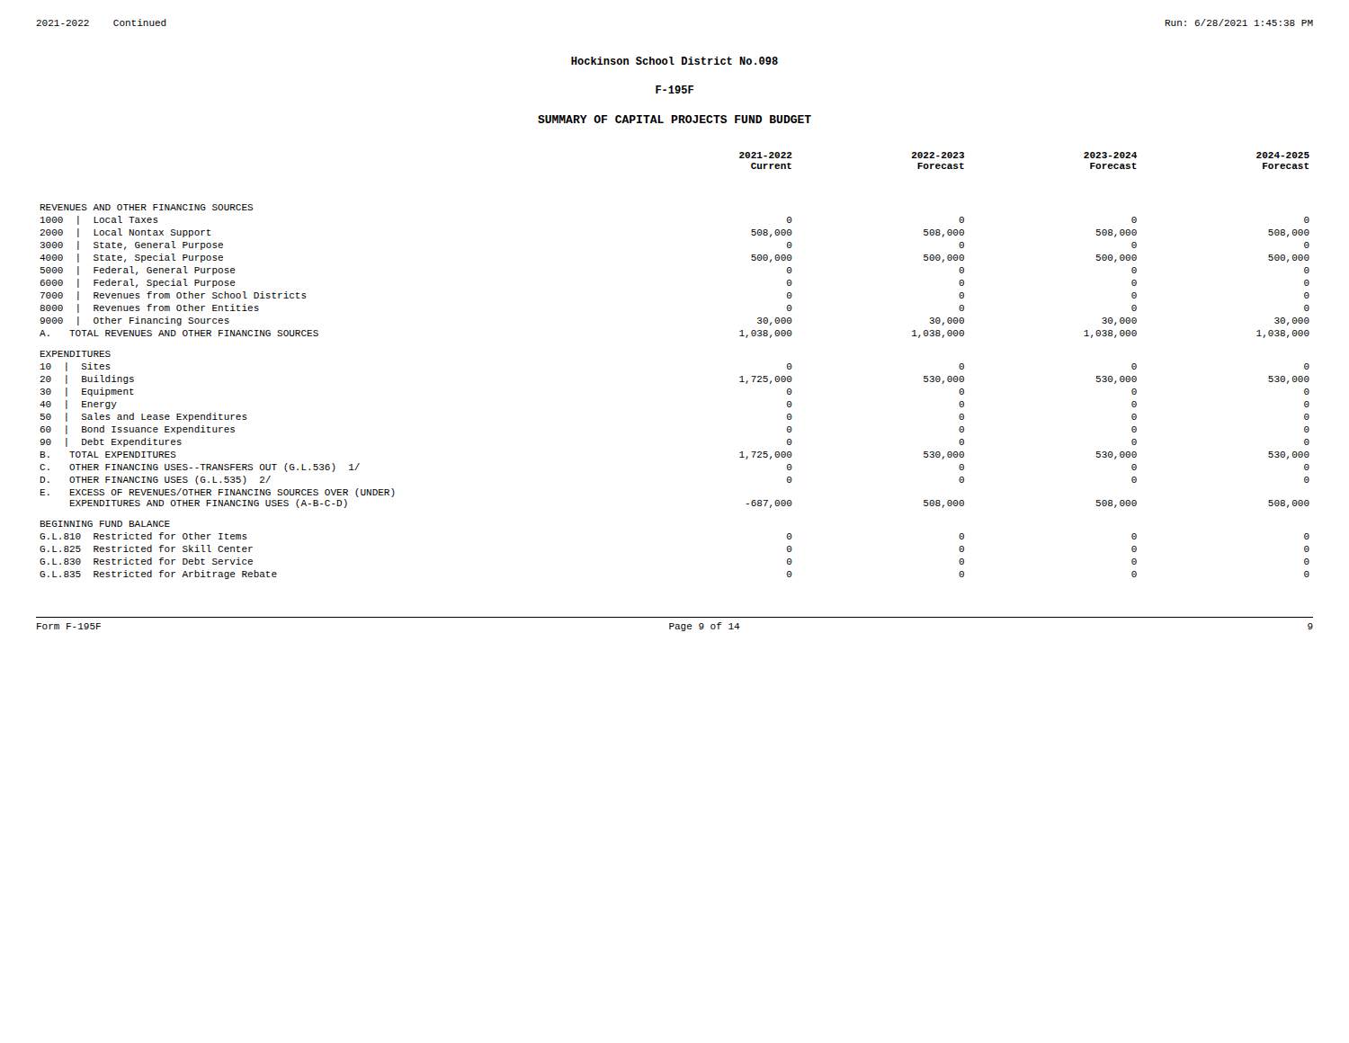2021-2022 Continued
Run: 6/28/2021 1:45:38 PM
Hockinson School District No.098
F-195F
SUMMARY OF CAPITAL PROJECTS FUND BUDGET
| | 2021-2022 Current | 2022-2023 Forecast | 2023-2024 Forecast | 2024-2025 Forecast |
| --- | --- | --- | --- | --- |
| REVENUES AND OTHER FINANCING SOURCES | | | | |
| 1000 / Local Taxes | 0 | 0 | 0 | 0 |
| 2000 / Local Nontax Support | 508,000 | 508,000 | 508,000 | 508,000 |
| 3000 / State, General Purpose | 0 | 0 | 0 | 0 |
| 4000 / State, Special Purpose | 500,000 | 500,000 | 500,000 | 500,000 |
| 5000 / Federal, General Purpose | 0 | 0 | 0 | 0 |
| 6000 / Federal, Special Purpose | 0 | 0 | 0 | 0 |
| 7000 / Revenues from Other School Districts | 0 | 0 | 0 | 0 |
| 8000 / Revenues from Other Entities | 0 | 0 | 0 | 0 |
| 9000 / Other Financing Sources | 30,000 | 30,000 | 30,000 | 30,000 |
| A. TOTAL REVENUES AND OTHER FINANCING SOURCES | 1,038,000 | 1,038,000 | 1,038,000 | 1,038,000 |
| EXPENDITURES | | | | |
| 10 / Sites | 0 | 0 | 0 | 0 |
| 20 / Buildings | 1,725,000 | 530,000 | 530,000 | 530,000 |
| 30 / Equipment | 0 | 0 | 0 | 0 |
| 40 / Energy | 0 | 0 | 0 | 0 |
| 50 / Sales and Lease Expenditures | 0 | 0 | 0 | 0 |
| 60 / Bond Issuance Expenditures | 0 | 0 | 0 | 0 |
| 90 / Debt Expenditures | 0 | 0 | 0 | 0 |
| B. TOTAL EXPENDITURES | 1,725,000 | 530,000 | 530,000 | 530,000 |
| C. OTHER FINANCING USES--TRANSFERS OUT (G.L.536) 1/ | 0 | 0 | 0 | 0 |
| D. OTHER FINANCING USES (G.L.535) 2/ | 0 | 0 | 0 | 0 |
| E. EXCESS OF REVENUES/OTHER FINANCING SOURCES OVER (UNDER) EXPENDITURES AND OTHER FINANCING USES (A-B-C-D) | -687,000 | 508,000 | 508,000 | 508,000 |
| BEGINNING FUND BALANCE | | | | |
| G.L.810 Restricted for Other Items | 0 | 0 | 0 | 0 |
| G.L.825 Restricted for Skill Center | 0 | 0 | 0 | 0 |
| G.L.830 Restricted for Debt Service | 0 | 0 | 0 | 0 |
| G.L.835 Restricted for Arbitrage Rebate | 0 | 0 | 0 | 0 |
Form F-195F
Page 9 of 14
9